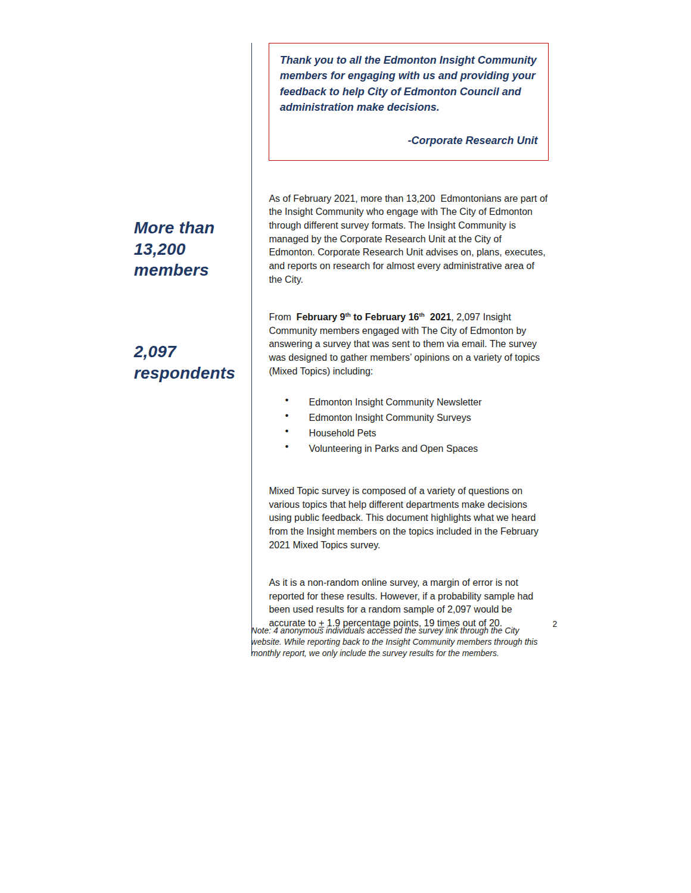More than
13,200
members
2,097
respondents
Thank you to all the Edmonton Insight Community members for engaging with us and providing your feedback to help City of Edmonton Council and administration make decisions.
-Corporate Research Unit
As of February 2021, more than 13,200 Edmontonians are part of the Insight Community who engage with The City of Edmonton through different survey formats. The Insight Community is managed by the Corporate Research Unit at the City of Edmonton. Corporate Research Unit advises on, plans, executes, and reports on research for almost every administrative area of the City.
From February 9th to February 16th 2021, 2,097 Insight Community members engaged with The City of Edmonton by answering a survey that was sent to them via email. The survey was designed to gather members’ opinions on a variety of topics (Mixed Topics) including:
Edmonton Insight Community Newsletter
Edmonton Insight Community Surveys
Household Pets
Volunteering in Parks and Open Spaces
Mixed Topic survey is composed of a variety of questions on various topics that help different departments make decisions using public feedback. This document highlights what we heard from the Insight members on the topics included in the February 2021 Mixed Topics survey.
As it is a non-random online survey, a margin of error is not reported for these results. However, if a probability sample had been used results for a random sample of 2,097 would be accurate to + 1.9 percentage points, 19 times out of 20.
2
Note: 4 anonymous individuals accessed the survey link through the City website. While reporting back to the Insight Community members through this monthly report, we only include the survey results for the members.